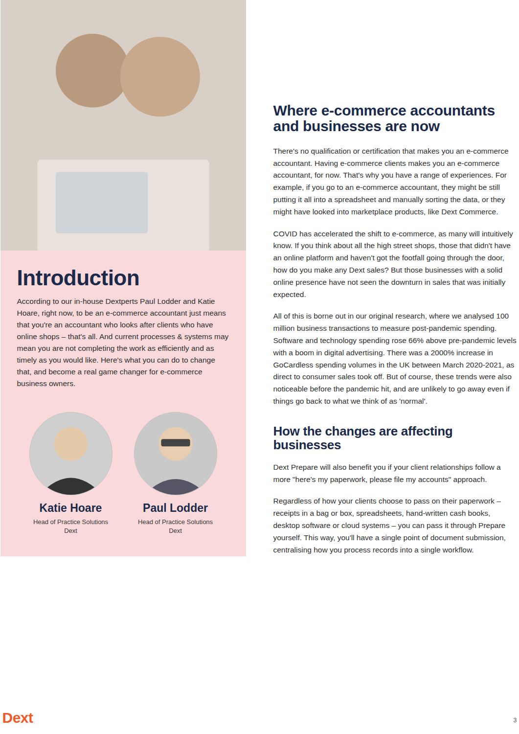Introduction
According to our in-house Dextperts Paul Lodder and Katie Hoare, right now, to be an e-commerce accountant just means that you're an accountant who looks after clients who have online shops – that's all. And current processes & systems may mean you are not completing the work as efficiently and as timely as you would like. Here's what you can do to change that, and become a real game changer for e-commerce business owners.
Katie Hoare
Head of Practice Solutions
Dext
Paul Lodder
Head of Practice Solutions
Dext
Where e-commerce accountants
and businesses are now
There's no qualification or certification that makes you an e-commerce accountant. Having e-commerce clients makes you an e-commerce accountant, for now. That's why you have a range of experiences. For example, if you go to an e-commerce accountant, they might be still putting it all into a spreadsheet and manually sorting the data, or they might have looked into marketplace products, like Dext Commerce.
COVID has accelerated the shift to e-commerce, as many will intuitively know. If you think about all the high street shops, those that didn't have an online platform and haven't got the footfall going through the door, how do you make any Dext sales? But those businesses with a solid online presence have not seen the downturn in sales that was initially expected.
All of this is borne out in our original research, where we analysed 100 million business transactions to measure post-pandemic spending. Software and technology spending rose 66% above pre-pandemic levels with a boom in digital advertising. There was a 2000% increase in GoCardless spending volumes in the UK between March 2020-2021, as direct to consumer sales took off. But of course, these trends were also noticeable before the pandemic hit, and are unlikely to go away even if things go back to what we think of as 'normal'.
How the changes are affecting
businesses
Dext Prepare will also benefit you if your client relationships follow a more "here's my paperwork, please file my accounts" approach.
Regardless of how your clients choose to pass on their paperwork – receipts in a bag or box, spreadsheets, hand-written cash books, desktop software or cloud systems – you can pass it through Prepare yourself. This way, you'll have a single point of document submission, centralising how you process records into a single workflow.
Dext
3